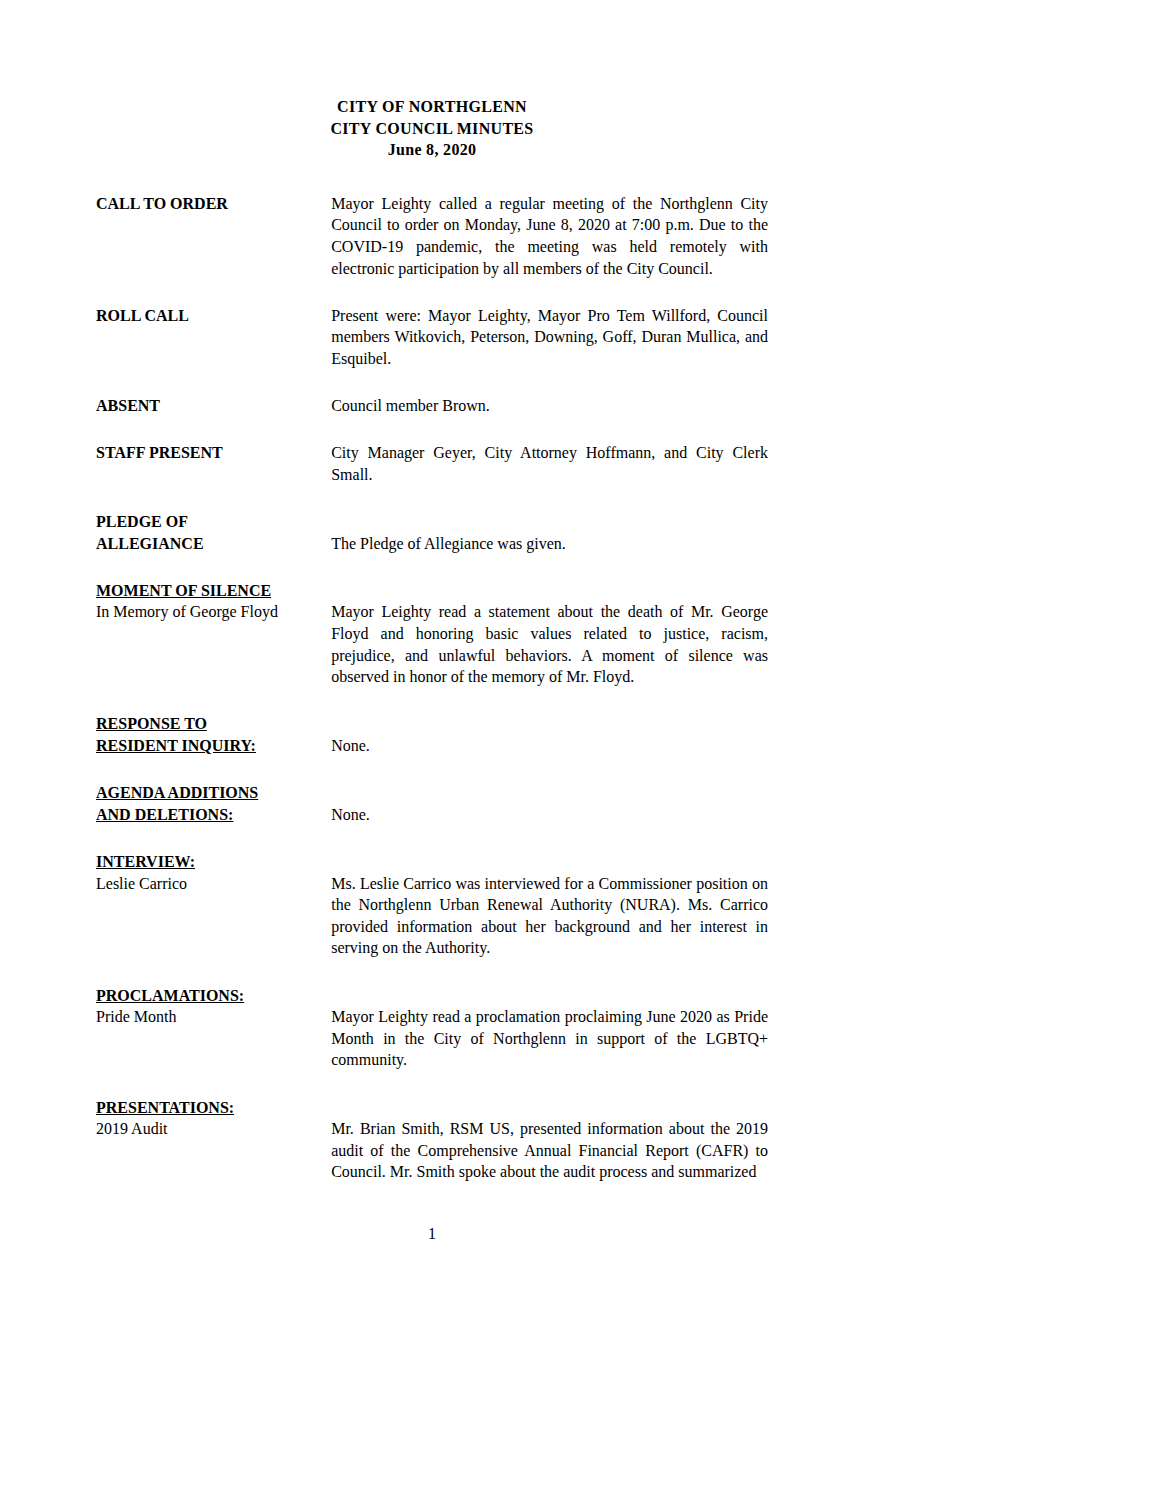CITY OF NORTHGLENN
CITY COUNCIL MINUTES
June 8, 2020
CALL TO ORDER
Mayor Leighty called a regular meeting of the Northglenn City Council to order on Monday, June 8, 2020 at 7:00 p.m. Due to the COVID-19 pandemic, the meeting was held remotely with electronic participation by all members of the City Council.
ROLL CALL
Present were: Mayor Leighty, Mayor Pro Tem Willford, Council members Witkovich, Peterson, Downing, Goff, Duran Mullica, and Esquibel.
ABSENT
Council member Brown.
STAFF PRESENT
City Manager Geyer, City Attorney Hoffmann, and City Clerk Small.
PLEDGE OF
ALLEGIANCE
The Pledge of Allegiance was given.
MOMENT OF SILENCE
In Memory of George Floyd
Mayor Leighty read a statement about the death of Mr. George Floyd and honoring basic values related to justice, racism, prejudice, and unlawful behaviors. A moment of silence was observed in honor of the memory of Mr. Floyd.
RESPONSE TO
RESIDENT INQUIRY:
None.
AGENDA ADDITIONS
AND DELETIONS:
None.
INTERVIEW:
Leslie Carrico
Ms. Leslie Carrico was interviewed for a Commissioner position on the Northglenn Urban Renewal Authority (NURA). Ms. Carrico provided information about her background and her interest in serving on the Authority.
PROCLAMATIONS:
Pride Month
Mayor Leighty read a proclamation proclaiming June 2020 as Pride Month in the City of Northglenn in support of the LGBTQ+ community.
PRESENTATIONS:
2019 Audit
Mr. Brian Smith, RSM US, presented information about the 2019 audit of the Comprehensive Annual Financial Report (CAFR) to Council. Mr. Smith spoke about the audit process and summarized
1